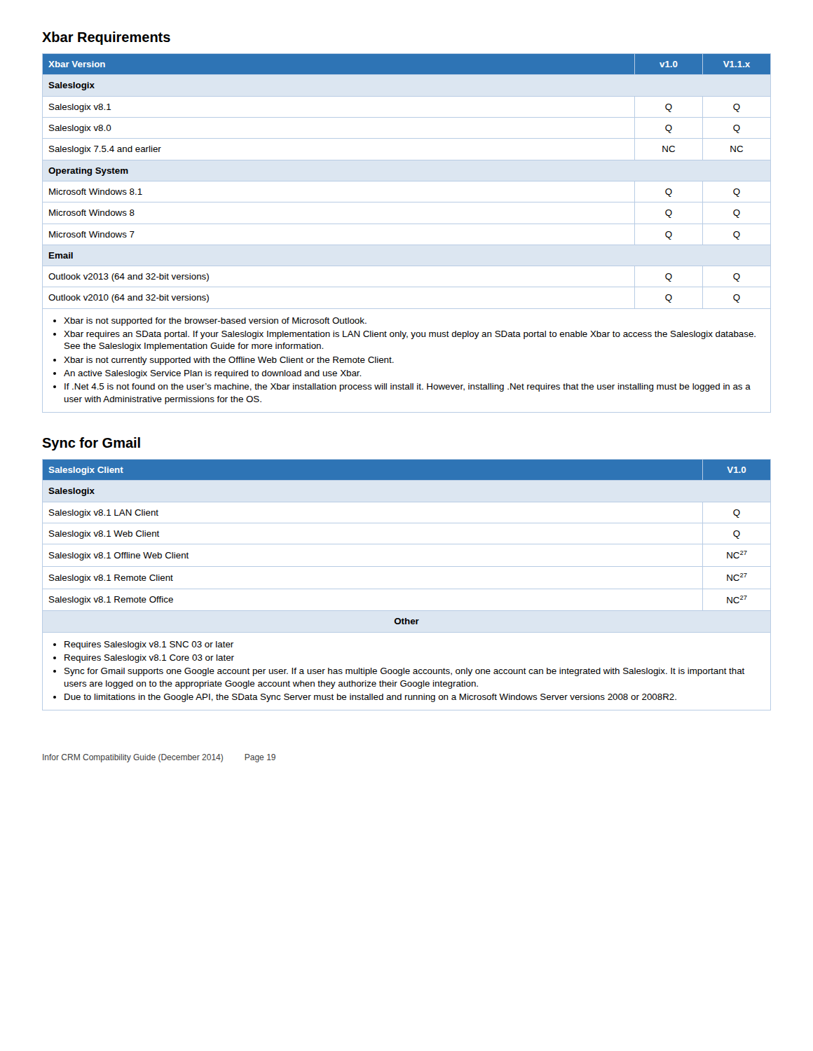Xbar Requirements
| Xbar Version | v1.0 | V1.1.x |
| --- | --- | --- |
| Saleslogix |
| Saleslogix v8.1 | Q | Q |
| Saleslogix v8.0 | Q | Q |
| Saleslogix 7.5.4 and earlier | NC | NC |
| Operating System |
| Microsoft Windows 8.1 | Q | Q |
| Microsoft Windows 8 | Q | Q |
| Microsoft Windows 7 | Q | Q |
| Email |
| Outlook v2013 (64 and 32-bit versions) | Q | Q |
| Outlook v2010 (64 and 32-bit versions) | Q | Q |
| Xbar is not supported for the browser-based version of Microsoft Outlook. Xbar requires an SData portal. If your Saleslogix Implementation is LAN Client only, you must deploy an SData portal to enable Xbar to access the Saleslogix database. See the Saleslogix Implementation Guide for more information. Xbar is not currently supported with the Offline Web Client or the Remote Client. An active Saleslogix Service Plan is required to download and use Xbar. If .Net 4.5 is not found on the user’s machine, the Xbar installation process will install it. However, installing .Net requires that the user installing must be logged in as a user with Administrative permissions for the OS. |
Sync for Gmail
| Saleslogix Client | V1.0 |
| --- | --- |
| Saleslogix |
| Saleslogix v8.1 LAN Client | Q |
| Saleslogix v8.1 Web Client | Q |
| Saleslogix v8.1 Offline Web Client | NC 27 |
| Saleslogix v8.1 Remote Client | NC 27 |
| Saleslogix v8.1 Remote Office | NC 27 |
| Other |
| Requires Saleslogix v8.1 SNC 03 or later Requires Saleslogix v8.1 Core 03 or later Sync for Gmail supports one Google account per user. If a user has multiple Google accounts, only one account can be integrated with Saleslogix. It is important that users are logged on to the appropriate Google account when they authorize their Google integration. Due to limitations in the Google API, the SData Sync Server must be installed and running on a Microsoft Windows Server versions 2008 or 2008R2. |
Infor CRM Compatibility Guide (December 2014) Page 19